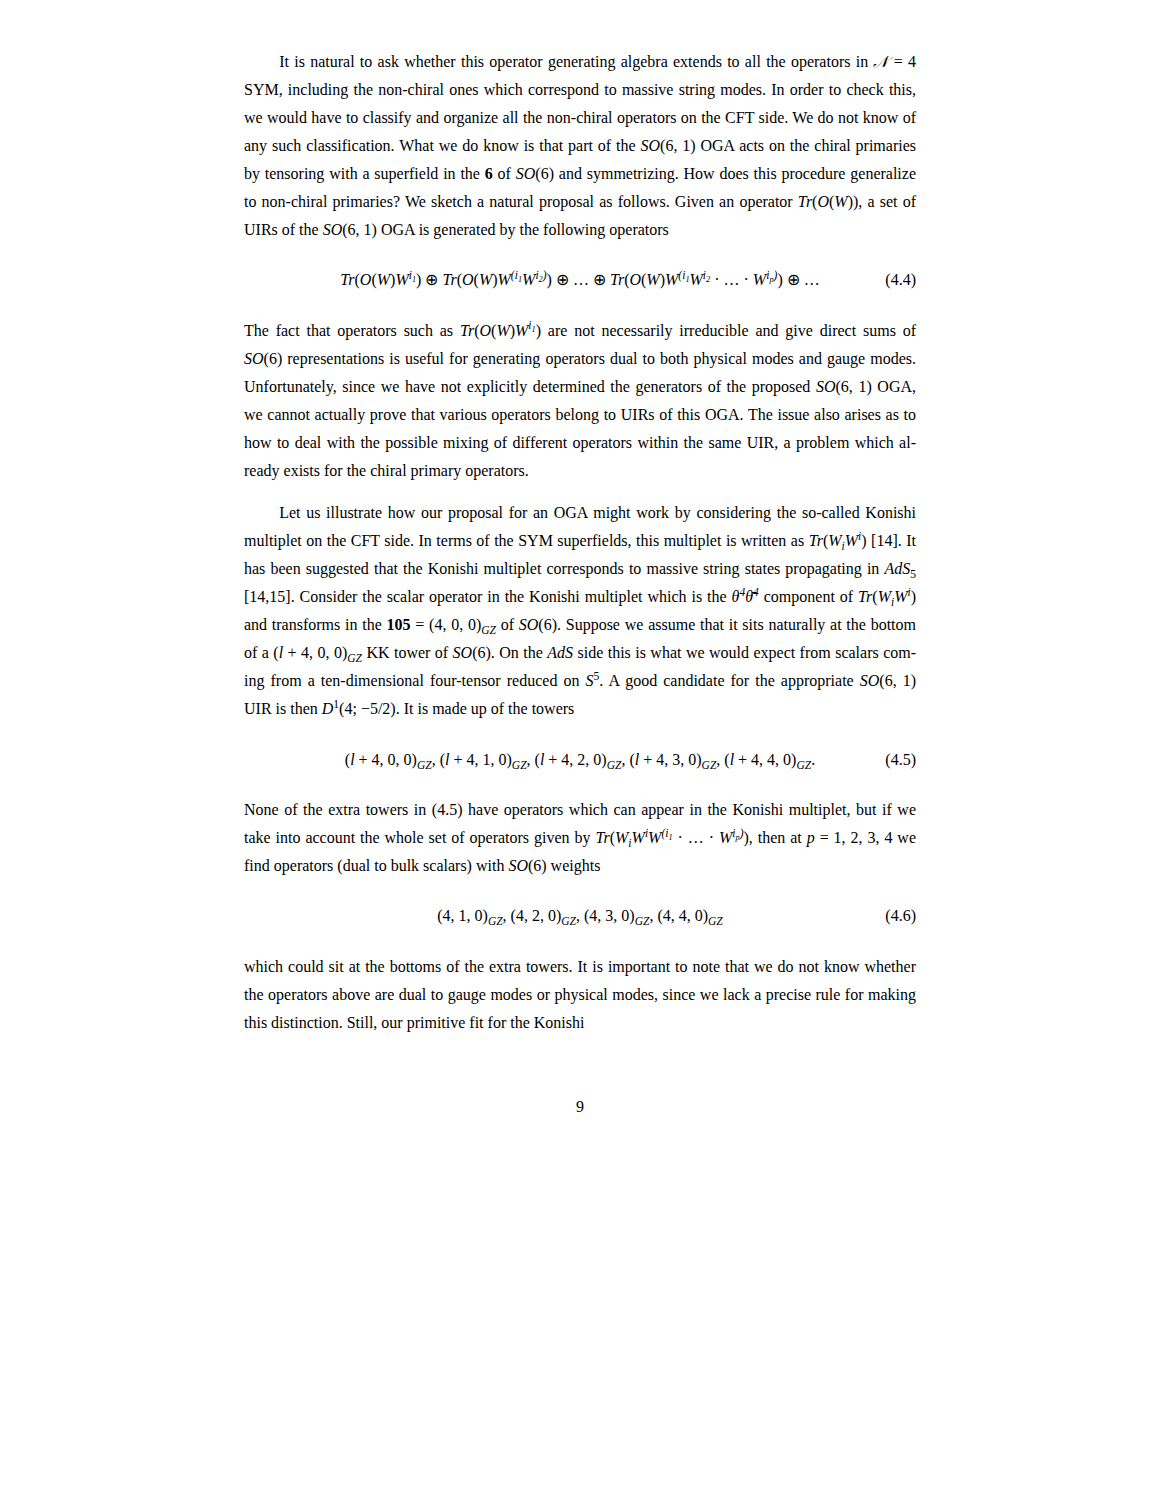It is natural to ask whether this operator generating algebra extends to all the operators in 𝒩 = 4 SYM, including the non-chiral ones which correspond to massive string modes. In order to check this, we would have to classify and organize all the non-chiral operators on the CFT side. We do not know of any such classification. What we do know is that part of the SO(6, 1) OGA acts on the chiral primaries by tensoring with a superfield in the 6 of SO(6) and symmetrizing. How does this procedure generalize to non-chiral primaries? We sketch a natural proposal as follows. Given an operator Tr(O(W)), a set of UIRs of the SO(6, 1) OGA is generated by the following operators
Tr(O(W)Wi1) ⊕ Tr(O(W)W(i1Wi2)) ⊕ … ⊕ Tr(O(W)W(i1Wi2 · … · Wip)) ⊕ … (4.4)
The fact that operators such as Tr(O(W)Wi1) are not necessarily irreducible and give direct sums of SO(6) representations is useful for generating operators dual to both physical modes and gauge modes. Unfortunately, since we have not explicitly determined the generators of the proposed SO(6, 1) OGA, we cannot actually prove that various operators belong to UIRs of this OGA. The issue also arises as to how to deal with the possible mixing of different operators within the same UIR, a problem which already exists for the chiral primary operators.
Let us illustrate how our proposal for an OGA might work by considering the so-called Konishi multiplet on the CFT side. In terms of the SYM superfields, this multiplet is written as Tr(WiWi) [14]. It has been suggested that the Konishi multiplet corresponds to massive string states propagating in AdS5 [14,15]. Consider the scalar operator in the Konishi multiplet which is the θ4θ̄4 component of Tr(WiWi) and transforms in the 105 = (4, 0, 0)GZ of SO(6). Suppose we assume that it sits naturally at the bottom of a (l + 4, 0, 0)GZ KK tower of SO(6). On the AdS side this is what we would expect from scalars coming from a ten-dimensional four-tensor reduced on S5. A good candidate for the appropriate SO(6, 1) UIR is then D1(4; −5/2). It is made up of the towers
(l + 4, 0, 0)GZ, (l + 4, 1, 0)GZ, (l + 4, 2, 0)GZ, (l + 4, 3, 0)GZ, (l + 4, 4, 0)GZ. (4.5)
None of the extra towers in (4.5) have operators which can appear in the Konishi multiplet, but if we take into account the whole set of operators given by Tr(WiWiW(i1 · … · Wip)), then at p = 1, 2, 3, 4 we find operators (dual to bulk scalars) with SO(6) weights
(4, 1, 0)GZ, (4, 2, 0)GZ, (4, 3, 0)GZ, (4, 4, 0)GZ (4.6)
which could sit at the bottoms of the extra towers. It is important to note that we do not know whether the operators above are dual to gauge modes or physical modes, since we lack a precise rule for making this distinction. Still, our primitive fit for the Konishi
9